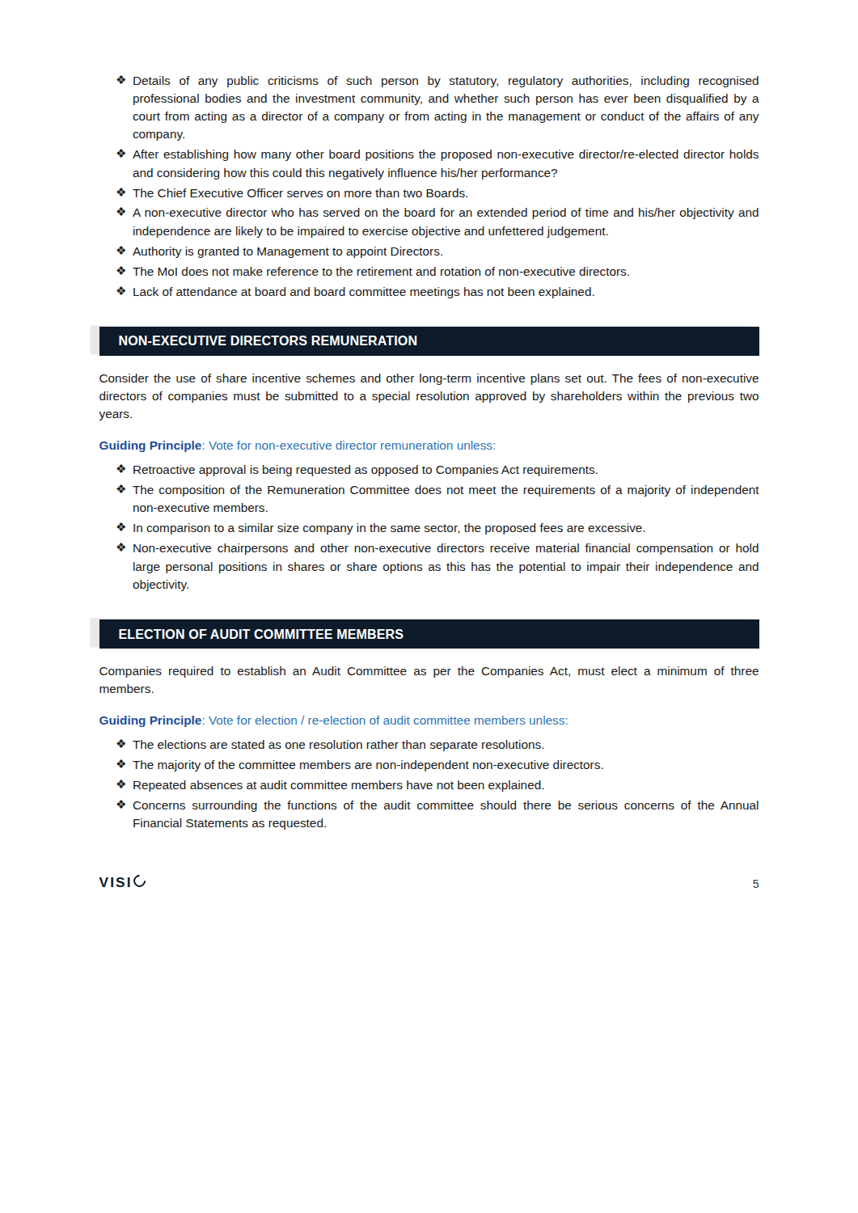Details of any public criticisms of such person by statutory, regulatory authorities, including recognised professional bodies and the investment community, and whether such person has ever been disqualified by a court from acting as a director of a company or from acting in the management or conduct of the affairs of any company.
After establishing how many other board positions the proposed non-executive director/re-elected director holds and considering how this could this negatively influence his/her performance?
The Chief Executive Officer serves on more than two Boards.
A non-executive director who has served on the board for an extended period of time and his/her objectivity and independence are likely to be impaired to exercise objective and unfettered judgement.
Authority is granted to Management to appoint Directors.
The MoI does not make reference to the retirement and rotation of non-executive directors.
Lack of attendance at board and board committee meetings has not been explained.
Non-Executive Directors Remuneration
Consider the use of share incentive schemes and other long-term incentive plans set out. The fees of non-executive directors of companies must be submitted to a special resolution approved by shareholders within the previous two years.
Guiding Principle: Vote for non-executive director remuneration unless:
Retroactive approval is being requested as opposed to Companies Act requirements.
The composition of the Remuneration Committee does not meet the requirements of a majority of independent non-executive members.
In comparison to a similar size company in the same sector, the proposed fees are excessive.
Non-executive chairpersons and other non-executive directors receive material financial compensation or hold large personal positions in shares or share options as this has the potential to impair their independence and objectivity.
Election of Audit Committee Members
Companies required to establish an Audit Committee as per the Companies Act, must elect a minimum of three members.
Guiding Principle: Vote for election / re-election of audit committee members unless:
The elections are stated as one resolution rather than separate resolutions.
The majority of the committee members are non-independent non-executive directors.
Repeated absences at audit committee members have not been explained.
Concerns surrounding the functions of the audit committee should there be serious concerns of the Annual Financial Statements as requested.
VISI
5